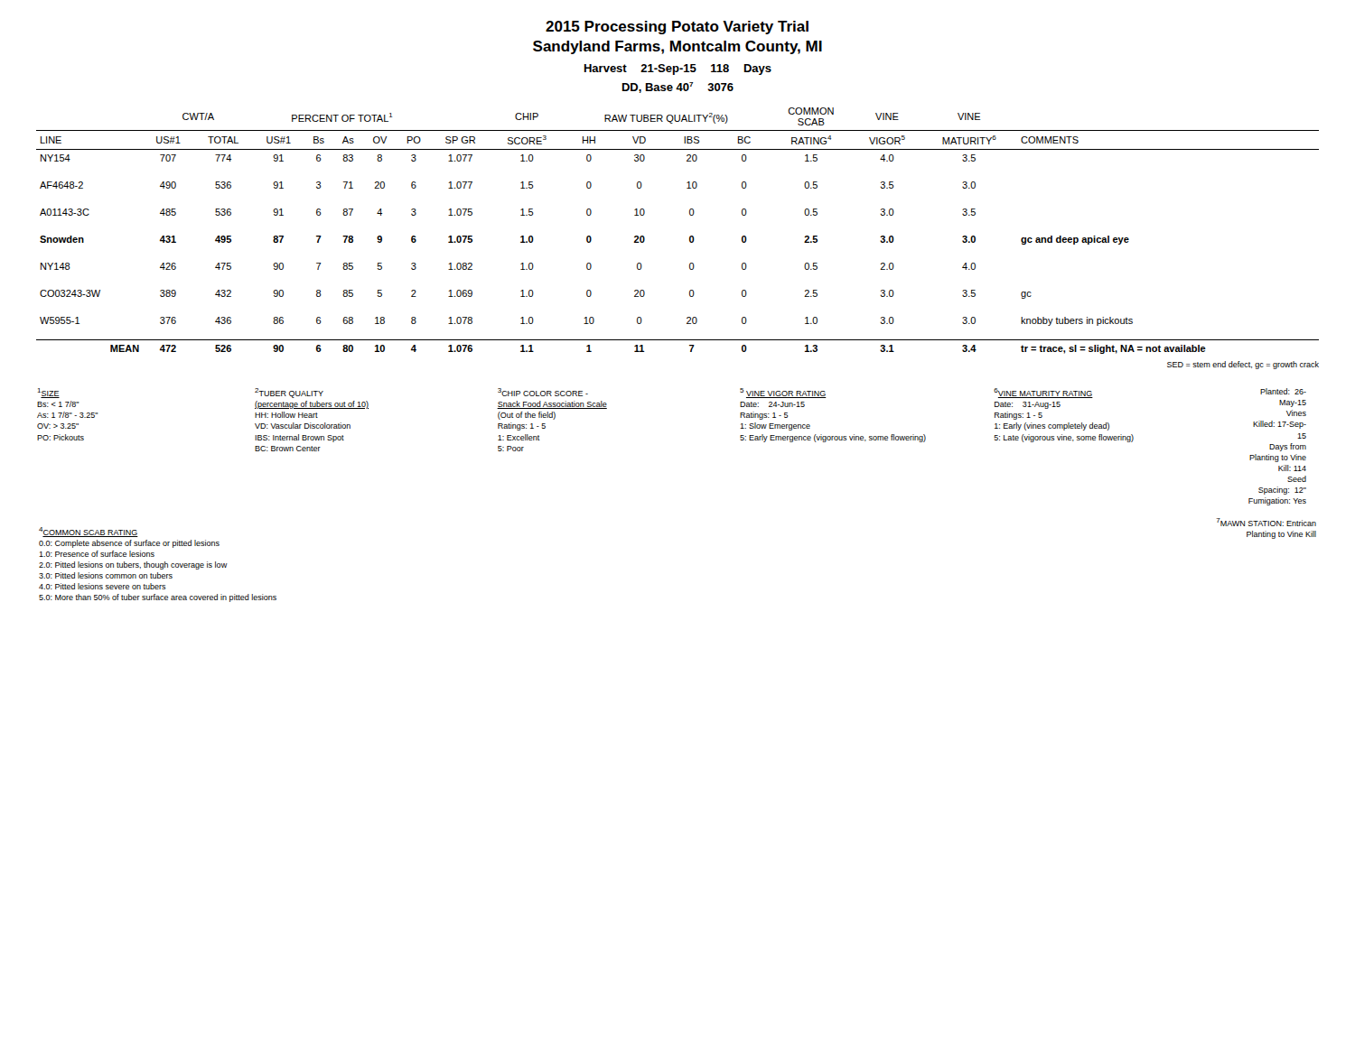2015 Processing Potato Variety Trial
Sandyland Farms, Montcalm County, MI
Harvest 21-Sep-15 118 Days
DD, Base 407 3076
| | CWT/A | PERCENT OF TOTAL 1 | | CHIP | RAW TUBER QUALITY 2 (%) | COMMON SCAB | VINE | VINE | |
| --- | --- | --- | --- | --- | --- | --- | --- | --- | --- |
| LINE | US#1 | TOTAL | US#1 | Bs | As | OV | PO | SP GR | SCORE 3 | HH | VD | IBS | BC | RATING 4 | VIGOR 5 | MATURITY 6 | COMMENTS |
| NY154 | 707 | 774 | 91 | 6 | 83 | 8 | 3 | 1.077 | 1.0 | 0 | 30 | 20 | 0 | 1.5 | 4.0 | 3.5 | |
| AF4648-2 | 490 | 536 | 91 | 3 | 71 | 20 | 6 | 1.077 | 1.5 | 0 | 0 | 10 | 0 | 0.5 | 3.5 | 3.0 | |
| A01143-3C | 485 | 536 | 91 | 6 | 87 | 4 | 3 | 1.075 | 1.5 | 0 | 10 | 0 | 0 | 0.5 | 3.0 | 3.5 | |
| Snowden | 431 | 495 | 87 | 7 | 78 | 9 | 6 | 1.075 | 1.0 | 0 | 20 | 0 | 0 | 2.5 | 3.0 | 3.0 | gc and deep apical eye |
| NY148 | 426 | 475 | 90 | 7 | 85 | 5 | 3 | 1.082 | 1.0 | 0 | 0 | 0 | 0 | 0.5 | 2.0 | 4.0 | |
| CO03243-3W | 389 | 432 | 90 | 8 | 85 | 5 | 2 | 1.069 | 1.0 | 0 | 20 | 0 | 0 | 2.5 | 3.0 | 3.5 | gc |
| W5955-1 | 376 | 436 | 86 | 6 | 68 | 18 | 8 | 1.078 | 1.0 | 10 | 0 | 20 | 0 | 1.0 | 3.0 | 3.0 | knobby tubers in pickouts |
| MEAN | 472 | 526 | 90 | 6 | 80 | 10 | 4 | 1.076 | 1.1 | 1 | 11 | 7 | 0 | 1.3 | 3.1 | 3.4 | tr = trace, sl = slight, NA = not available |
SED = stem end defect, gc = growth crack
| 1 SIZE Bs: < 1 7/8" As: 1 7/8" - 3.25" OV: > 3.25" PO: Pickouts | 2 TUBER QUALITY (percentage of tubers out of 10) HH: Hollow Heart VD: Vascular Discoloration IBS: Internal Brown Spot BC: Brown Center | 3 CHIP COLOR SCORE - Snack Food Association Scale (Out of the field) Ratings: 1 - 5 1: Excellent 5: Poor | 5 VINE VIGOR RATING Date: 24-Jun-15 Ratings: 1 - 5 1: Slow Emergence 5: Early Emergence (vigorous vine, some flowering) | 6 VINE MATURITY RATING Date: 31-Aug-15 Ratings: 1 - 5 1: Early (vines completely dead) 5: Late (vigorous vine, some flowering) | Planted: 26-May-15 Vines Killed: 17-Sep-15 Days from Planting to Vine Kill: 114 Seed Spacing: 12" Fumigation: Yes |
| 4 COMMON SCAB RATING 0.0: Complete absence of surface or pitted lesions 1.0: Presence of surface lesions 2.0: Pitted lesions on tubers, though coverage is low 3.0: Pitted lesions common on tubers 4.0: Pitted lesions severe on tubers 5.0: More than 50% of tuber surface area covered in pitted lesions | 7 MAWN STATION: Entrican Planting to Vine Kill |